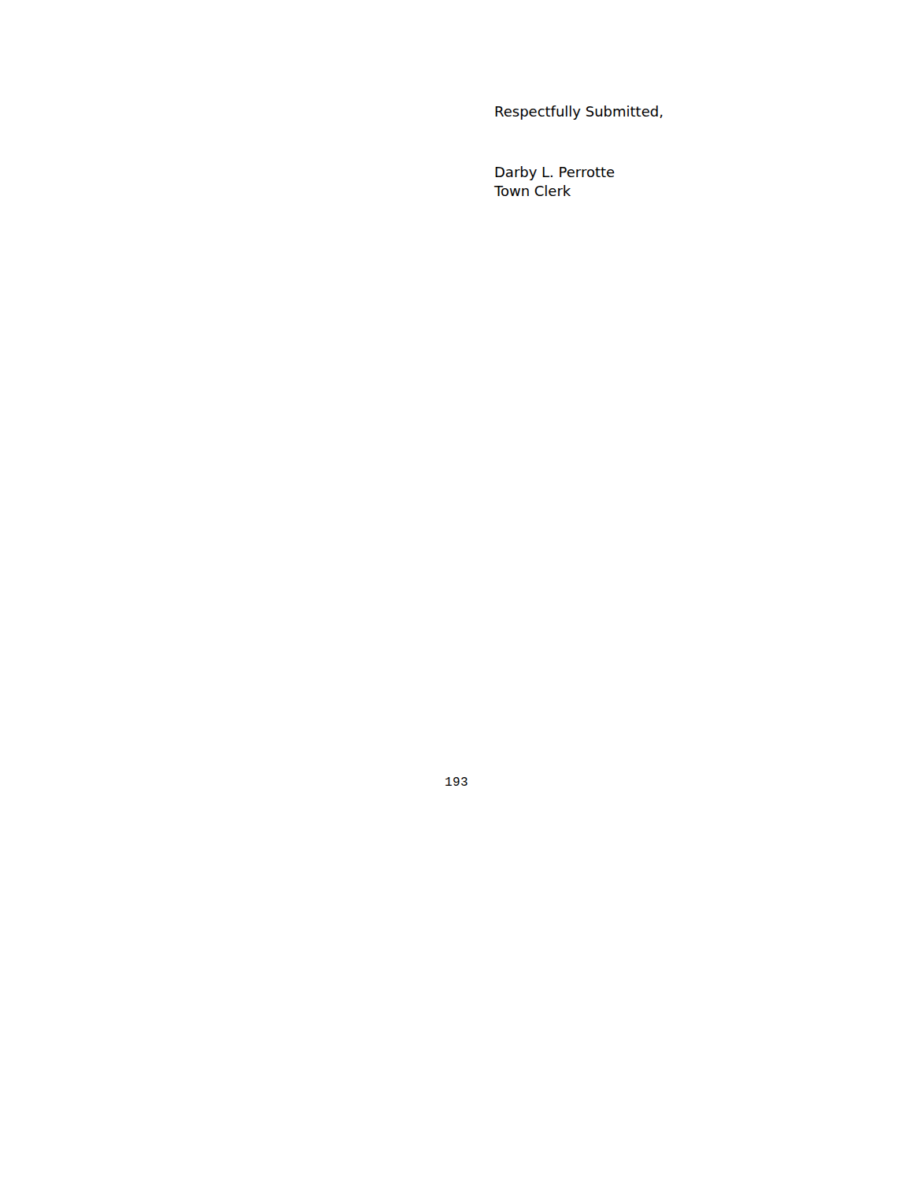Respectfully Submitted,
Darby L. Perrotte Town Clerk
193